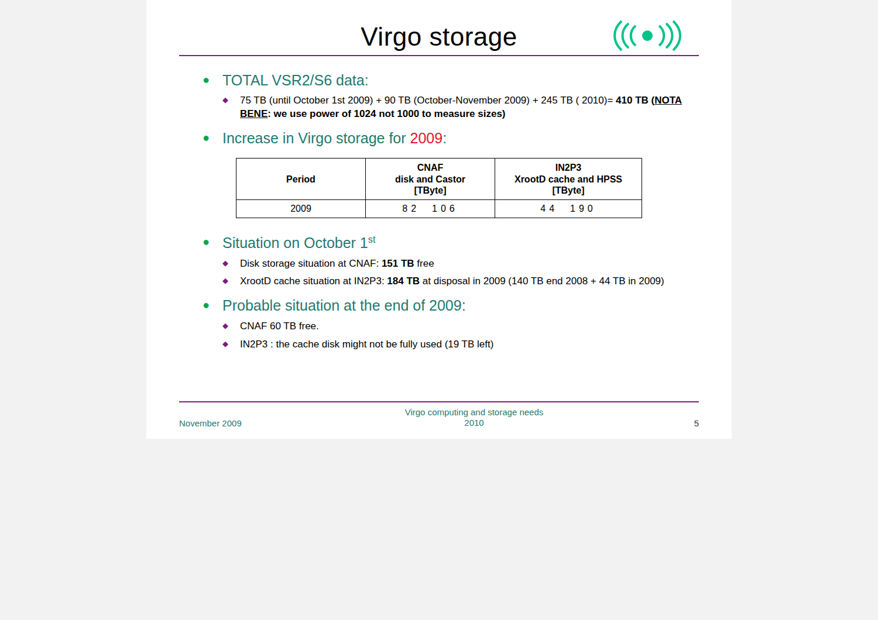Virgo storage
TOTAL VSR2/S6 data:
75 TB (until October 1st 2009) + 90 TB (October-November 2009) + 245 TB ( 2010)= 410 TB (NOTA BENE: we use power of 1024 not 1000 to measure sizes)
Increase in Virgo storage for 2009:
| Period | CNAF disk and Castor [TByte] | IN2P3 XrootD cache and HPSS [TByte] |
| --- | --- | --- |
| 2009 | 82 106 | 44 190 |
Situation on October 1st
Disk storage situation at CNAF: 151 TB free
XrootD cache situation at IN2P3: 184 TB at disposal in 2009 (140 TB end 2008 + 44 TB in 2009)
Probable situation at the end of 2009:
CNAF 60 TB free.
IN2P3 : the cache disk might not be fully used (19 TB left)
November 2009
Virgo computing and storage needs
2010
5